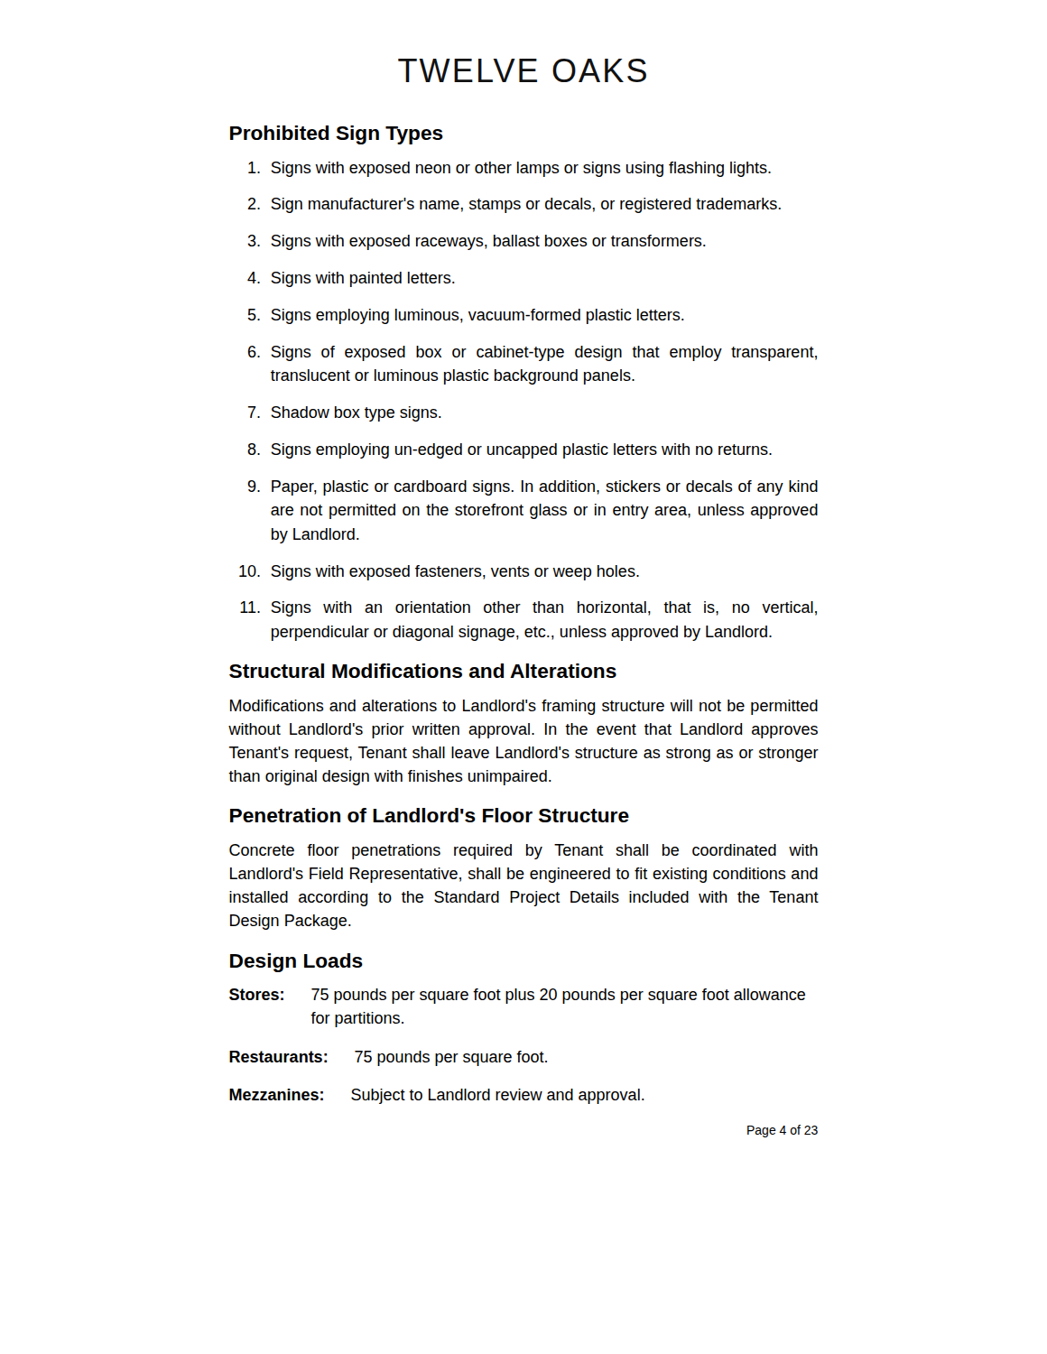Twelve Oaks
Prohibited Sign Types
Signs with exposed neon or other lamps or signs using flashing lights.
Sign manufacturer's name, stamps or decals, or registered trademarks.
Signs with exposed raceways, ballast boxes or transformers.
Signs with painted letters.
Signs employing luminous, vacuum-formed plastic letters.
Signs of exposed box or cabinet-type design that employ transparent, translucent or luminous plastic background panels.
Shadow box type signs.
Signs employing un-edged or uncapped plastic letters with no returns.
Paper, plastic or cardboard signs. In addition, stickers or decals of any kind are not permitted on the storefront glass or in entry area, unless approved by Landlord.
Signs with exposed fasteners, vents or weep holes.
Signs with an orientation other than horizontal, that is, no vertical, perpendicular or diagonal signage, etc., unless approved by Landlord.
Structural Modifications and Alterations
Modifications and alterations to Landlord's framing structure will not be permitted without Landlord's prior written approval. In the event that Landlord approves Tenant's request, Tenant shall leave Landlord's structure as strong as or stronger than original design with finishes unimpaired.
Penetration of Landlord's Floor Structure
Concrete floor penetrations required by Tenant shall be coordinated with Landlord's Field Representative, shall be engineered to fit existing conditions and installed according to the Standard Project Details included with the Tenant Design Package.
Design Loads
Stores: 75 pounds per square foot plus 20 pounds per square foot allowance for partitions.
Restaurants: 75 pounds per square foot.
Mezzanines: Subject to Landlord review and approval.
Page 4 of 23